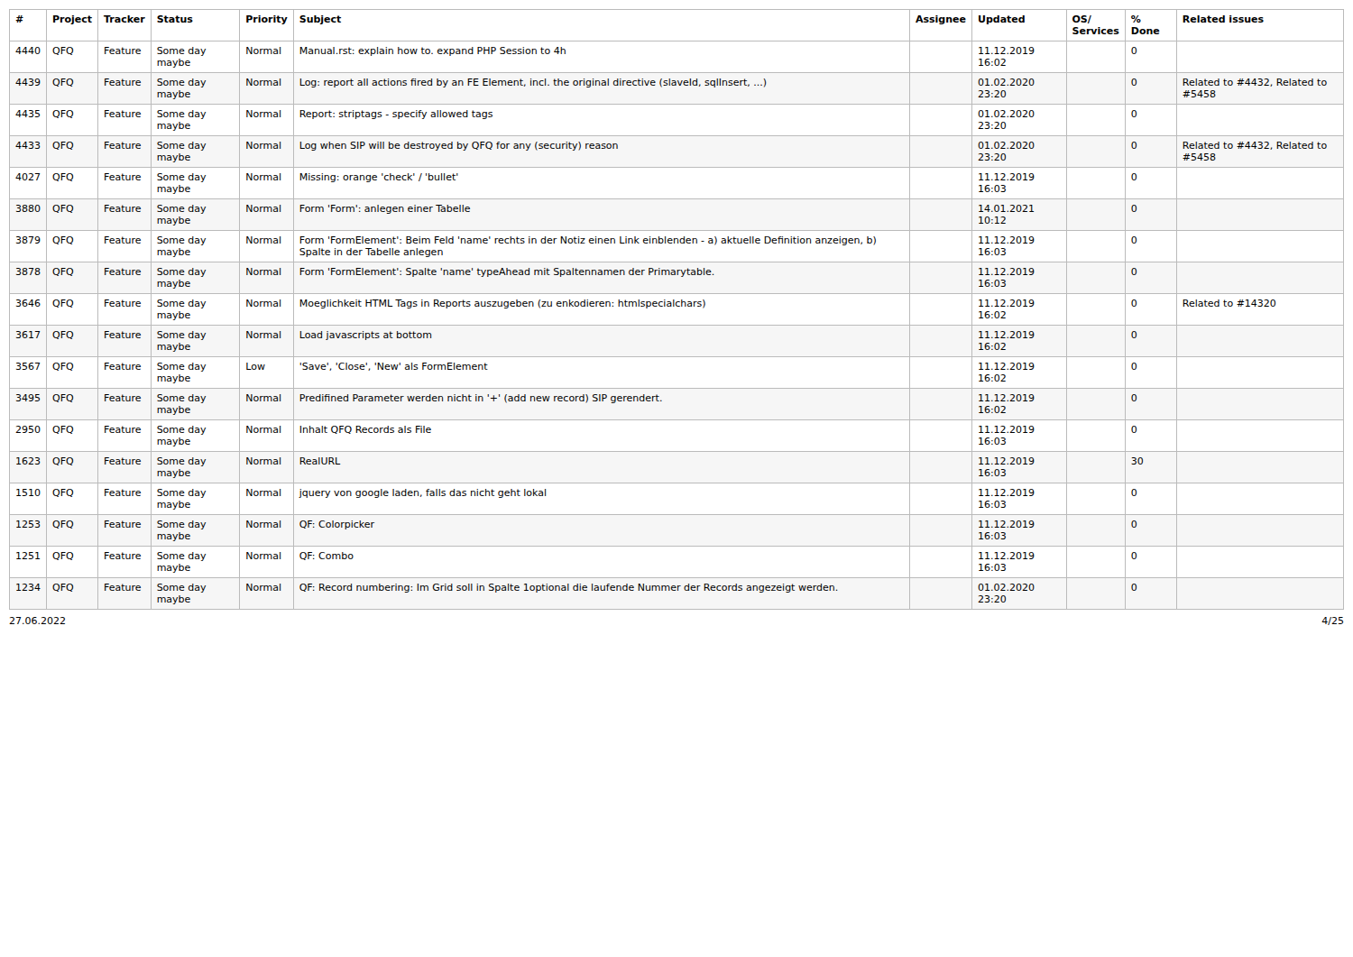| # | Project | Tracker | Status | Priority | Subject | Assignee | Updated | OS/ Services | % Done | Related issues |
| --- | --- | --- | --- | --- | --- | --- | --- | --- | --- | --- |
| 4440 | QFQ | Feature | Some day maybe | Normal | Manual.rst: explain how to. expand PHP Session to 4h | | 11.12.2019 16:02 | | 0 | |
| 4439 | QFQ | Feature | Some day maybe | Normal | Log: report all actions fired by an FE Element, incl. the original directive (slaveId, sqlInsert, ...) | | 01.02.2020 23:20 | | 0 | Related to #4432, Related to #5458 |
| 4435 | QFQ | Feature | Some day maybe | Normal | Report: striptags - specify allowed tags | | 01.02.2020 23:20 | | 0 | |
| 4433 | QFQ | Feature | Some day maybe | Normal | Log when SIP will be destroyed by QFQ for any (security) reason | | 01.02.2020 23:20 | | 0 | Related to #4432, Related to #5458 |
| 4027 | QFQ | Feature | Some day maybe | Normal | Missing: orange 'check' / 'bullet' | | 11.12.2019 16:03 | | 0 | |
| 3880 | QFQ | Feature | Some day maybe | Normal | Form 'Form': anlegen einer Tabelle | | 14.01.2021 10:12 | | 0 | |
| 3879 | QFQ | Feature | Some day maybe | Normal | Form 'FormElement': Beim Feld 'name' rechts in der Notiz einen Link einblenden - a) aktuelle Definition anzeigen, b) Spalte in der Tabelle anlegen | | 11.12.2019 16:03 | | 0 | |
| 3878 | QFQ | Feature | Some day maybe | Normal | Form 'FormElement': Spalte 'name' typeAhead mit Spaltennamen der Primarytable. | | 11.12.2019 16:03 | | 0 | |
| 3646 | QFQ | Feature | Some day maybe | Normal | Moeglichkeit HTML Tags in Reports auszugeben (zu enkodieren: htmlspecialchars) | | 11.12.2019 16:02 | | 0 | Related to #14320 |
| 3617 | QFQ | Feature | Some day maybe | Normal | Load javascripts at bottom | | 11.12.2019 16:02 | | 0 | |
| 3567 | QFQ | Feature | Some day maybe | Low | 'Save', 'Close', 'New' als FormElement | | 11.12.2019 16:02 | | 0 | |
| 3495 | QFQ | Feature | Some day maybe | Normal | Predifined Parameter werden nicht in '+' (add new record) SIP gerendert. | | 11.12.2019 16:02 | | 0 | |
| 2950 | QFQ | Feature | Some day maybe | Normal | Inhalt QFQ Records als File | | 11.12.2019 16:03 | | 0 | |
| 1623 | QFQ | Feature | Some day maybe | Normal | RealURL | | 11.12.2019 16:03 | | 30 | |
| 1510 | QFQ | Feature | Some day maybe | Normal | jquery von google laden, falls das nicht geht lokal | | 11.12.2019 16:03 | | 0 | |
| 1253 | QFQ | Feature | Some day maybe | Normal | QF: Colorpicker | | 11.12.2019 16:03 | | 0 | |
| 1251 | QFQ | Feature | Some day maybe | Normal | QF: Combo | | 11.12.2019 16:03 | | 0 | |
| 1234 | QFQ | Feature | Some day maybe | Normal | QF: Record numbering: Im Grid soll in Spalte 1optional die laufende Nummer der Records angezeigt werden. | | 01.02.2020 23:20 | | 0 | |
27.06.2022 4/25